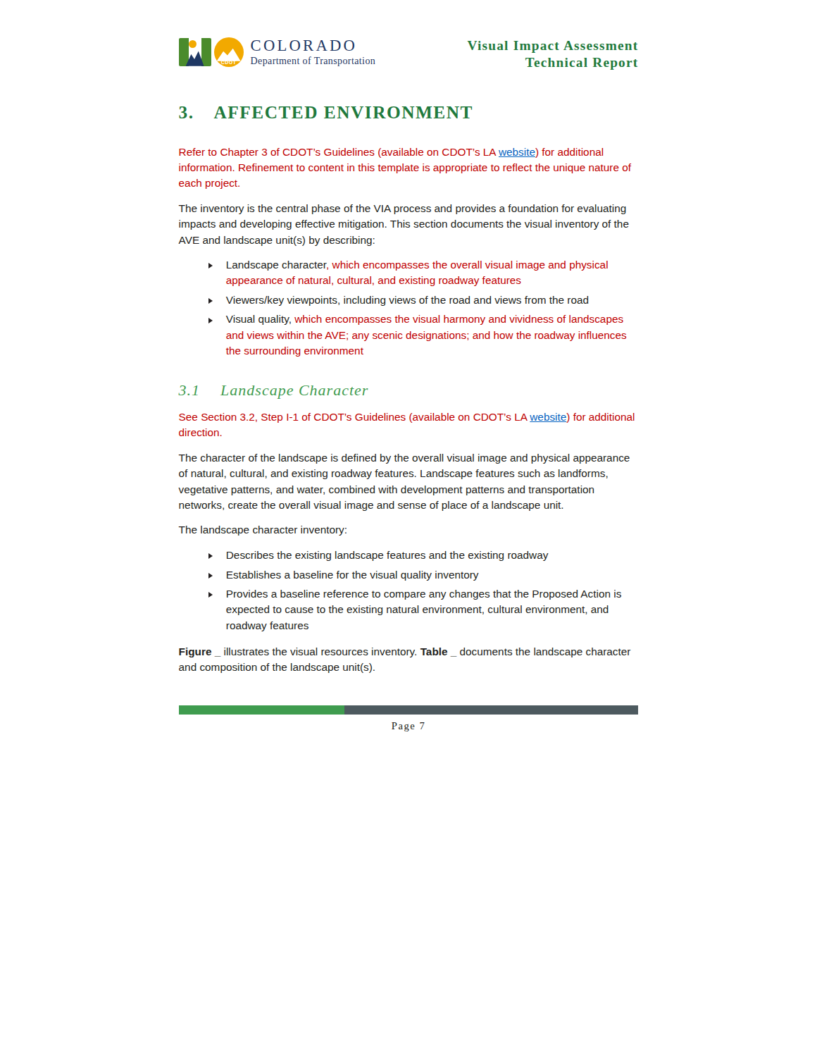CDOT
COLORADO
Department of Transportation
Visual Impact Assessment
Technical Report
3. AFFECTED ENVIRONMENT
Refer to Chapter 3 of CDOT’s Guidelines (available on CDOT’s LA website) for additional information. Refinement to content in this template is appropriate to reflect the unique nature of each project.
The inventory is the central phase of the VIA process and provides a foundation for evaluating impacts and developing effective mitigation. This section documents the visual inventory of the AVE and landscape unit(s) by describing:
Landscape character, which encompasses the overall visual image and physical appearance of natural, cultural, and existing roadway features
Viewers/key viewpoints, including views of the road and views from the road
Visual quality, which encompasses the visual harmony and vividness of landscapes and views within the AVE; any scenic designations; and how the roadway influences the surrounding environment
3.1 Landscape Character
See Section 3.2, Step I-1 of CDOT’s Guidelines (available on CDOT’s LA website) for additional direction.
The character of the landscape is defined by the overall visual image and physical appearance of natural, cultural, and existing roadway features. Landscape features such as landforms, vegetative patterns, and water, combined with development patterns and transportation networks, create the overall visual image and sense of place of a landscape unit.
The landscape character inventory:
Describes the existing landscape features and the existing roadway
Establishes a baseline for the visual quality inventory
Provides a baseline reference to compare any changes that the Proposed Action is expected to cause to the existing natural environment, cultural environment, and roadway features
Figure _ illustrates the visual resources inventory. Table _ documents the landscape character and composition of the landscape unit(s).
Page 7